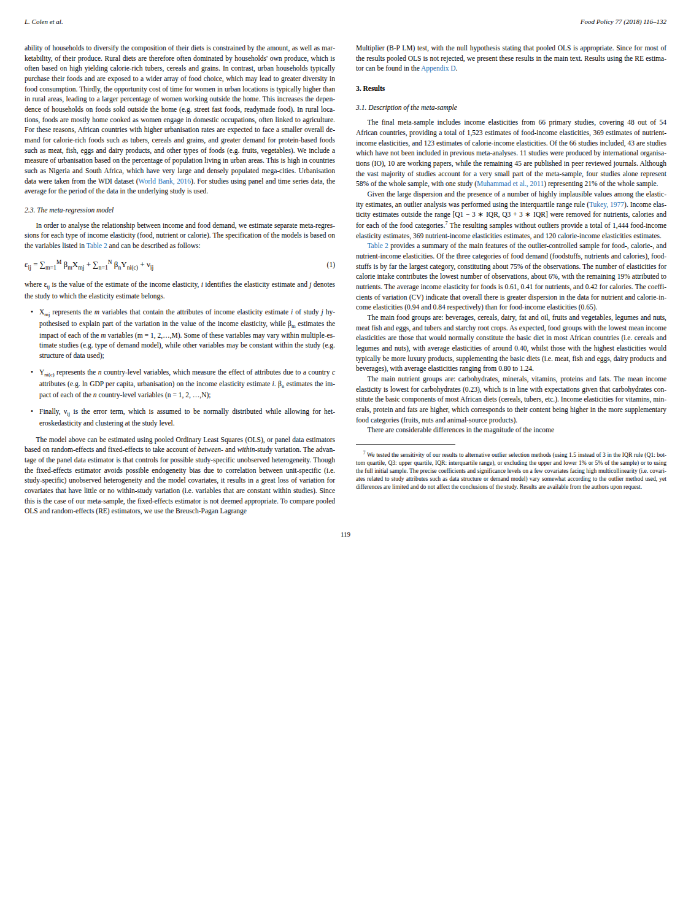L. Colen et al.
Food Policy 77 (2018) 116–132
ability of households to diversify the composition of their diets is constrained by the amount, as well as marketability, of their produce. Rural diets are therefore often dominated by households' own produce, which is often based on high yielding calorie-rich tubers, cereals and grains. In contrast, urban households typically purchase their foods and are exposed to a wider array of food choice, which may lead to greater diversity in food consumption. Thirdly, the opportunity cost of time for women in urban locations is typically higher than in rural areas, leading to a larger percentage of women working outside the home. This increases the dependence of households on foods sold outside the home (e.g. street fast foods, readymade food). In rural locations, foods are mostly home cooked as women engage in domestic occupations, often linked to agriculture. For these reasons, African countries with higher urbanisation rates are expected to face a smaller overall demand for calorie-rich foods such as tubers, cereals and grains, and greater demand for protein-based foods such as meat, fish, eggs and dairy products, and other types of foods (e.g. fruits, vegetables). We include a measure of urbanisation based on the percentage of population living in urban areas. This is high in countries such as Nigeria and South Africa, which have very large and densely populated mega-cities. Urbanisation data were taken from the WDI dataset (World Bank, 2016). For studies using panel and time series data, the average for the period of the data in the underlying study is used.
2.3. The meta-regression model
In order to analyse the relationship between income and food demand, we estimate separate meta-regressions for each type of income elasticity (food, nutrient or calorie). The specification of the models is based on the variables listed in Table 2 and can be described as follows:
εij = ∑m=1M βmXmj + ∑n=1N βnYni(c) + νij
(1)
where εij is the value of the estimate of the income elasticity, i identifies the elasticity estimate and j denotes the study to which the elasticity estimate belongs.
Xmj represents the m variables that contain the attributes of income elasticity estimate i of study j hypothesised to explain part of the variation in the value of the income elasticity, while βm estimates the impact of each of the m variables (m = 1, 2,…,M). Some of these variables may vary within multiple-estimate studies (e.g. type of demand model), while other variables may be constant within the study (e.g. structure of data used);
Yni(c) represents the n country-level variables, which measure the effect of attributes due to a country c attributes (e.g. ln GDP per capita, urbanisation) on the income elasticity estimate i. βn estimates the impact of each of the n country-level variables (n = 1, 2, …,N);
Finally, νij is the error term, which is assumed to be normally distributed while allowing for heteroskedasticity and clustering at the study level.
The model above can be estimated using pooled Ordinary Least Squares (OLS), or panel data estimators based on random-effects and fixed-effects to take account of between- and within-study variation. The advantage of the panel data estimator is that controls for possible study-specific unobserved heterogeneity. Though the fixed-effects estimator avoids possible endogeneity bias due to correlation between unit-specific (i.e. study-specific) unobserved heterogeneity and the model covariates, it results in a great loss of variation for covariates that have little or no within-study variation (i.e. variables that are constant within studies). Since this is the case of our meta-sample, the fixed-effects estimator is not deemed appropriate. To compare pooled OLS and random-effects (RE) estimators, we use the Breusch-Pagan Lagrange
Multiplier (B-P LM) test, with the null hypothesis stating that pooled OLS is appropriate. Since for most of the results pooled OLS is not rejected, we present these results in the main text. Results using the RE estimator can be found in the Appendix D.
3. Results
3.1. Description of the meta-sample
The final meta-sample includes income elasticities from 66 primary studies, covering 48 out of 54 African countries, providing a total of 1,523 estimates of food-income elasticities, 369 estimates of nutrient-income elasticities, and 123 estimates of calorie-income elasticities. Of the 66 studies included, 43 are studies which have not been included in previous meta-analyses. 11 studies were produced by international organisations (IO), 10 are working papers, while the remaining 45 are published in peer reviewed journals. Although the vast majority of studies account for a very small part of the meta-sample, four studies alone represent 58% of the whole sample, with one study (Muhammad et al., 2011) representing 21% of the whole sample.
Given the large dispersion and the presence of a number of highly implausible values among the elasticity estimates, an outlier analysis was performed using the interquartile range rule (Tukey, 1977). Income elasticity estimates outside the range [Q1 − 3 ∗ IQR, Q3 + 3 ∗ IQR] were removed for nutrients, calories and for each of the food categories.7 The resulting samples without outliers provide a total of 1,444 food-income elasticity estimates, 369 nutrient-income elasticities estimates, and 120 calorie-income elasticities estimates.
Table 2 provides a summary of the main features of the outlier-controlled sample for food-, calorie-, and nutrient-income elasticities. Of the three categories of food demand (foodstuffs, nutrients and calories), foodstuffs is by far the largest category, constituting about 75% of the observations. The number of elasticities for calorie intake contributes the lowest number of observations, about 6%, with the remaining 19% attributed to nutrients. The average income elasticity for foods is 0.61, 0.41 for nutrients, and 0.42 for calories. The coefficients of variation (CV) indicate that overall there is greater dispersion in the data for nutrient and calorie-income elasticities (0.94 and 0.84 respectively) than for food-income elasticities (0.65).
The main food groups are: beverages, cereals, dairy, fat and oil, fruits and vegetables, legumes and nuts, meat fish and eggs, and tubers and starchy root crops. As expected, food groups with the lowest mean income elasticities are those that would normally constitute the basic diet in most African countries (i.e. cereals and legumes and nuts), with average elasticities of around 0.40, whilst those with the highest elasticities would typically be more luxury products, supplementing the basic diets (i.e. meat, fish and eggs, dairy products and beverages), with average elasticities ranging from 0.80 to 1.24.
The main nutrient groups are: carbohydrates, minerals, vitamins, proteins and fats. The mean income elasticity is lowest for carbohydrates (0.23), which is in line with expectations given that carbohydrates constitute the basic components of most African diets (cereals, tubers, etc.). Income elasticities for vitamins, minerals, protein and fats are higher, which corresponds to their content being higher in the more supplementary food categories (fruits, nuts and animal-source products).
There are considerable differences in the magnitude of the income
7 We tested the sensitivity of our results to alternative outlier selection methods (using 1.5 instead of 3 in the IQR rule (Q1: bottom quartile, Q3: upper quartile, IQR: interquartile range), or excluding the upper and lower 1% or 5% of the sample) or to using the full initial sample. The precise coefficients and significance levels on a few covariates facing high multicollinearity (i.e. covariates related to study attributes such as data structure or demand model) vary somewhat according to the outlier method used, yet differences are limited and do not affect the conclusions of the study. Results are available from the authors upon request.
119